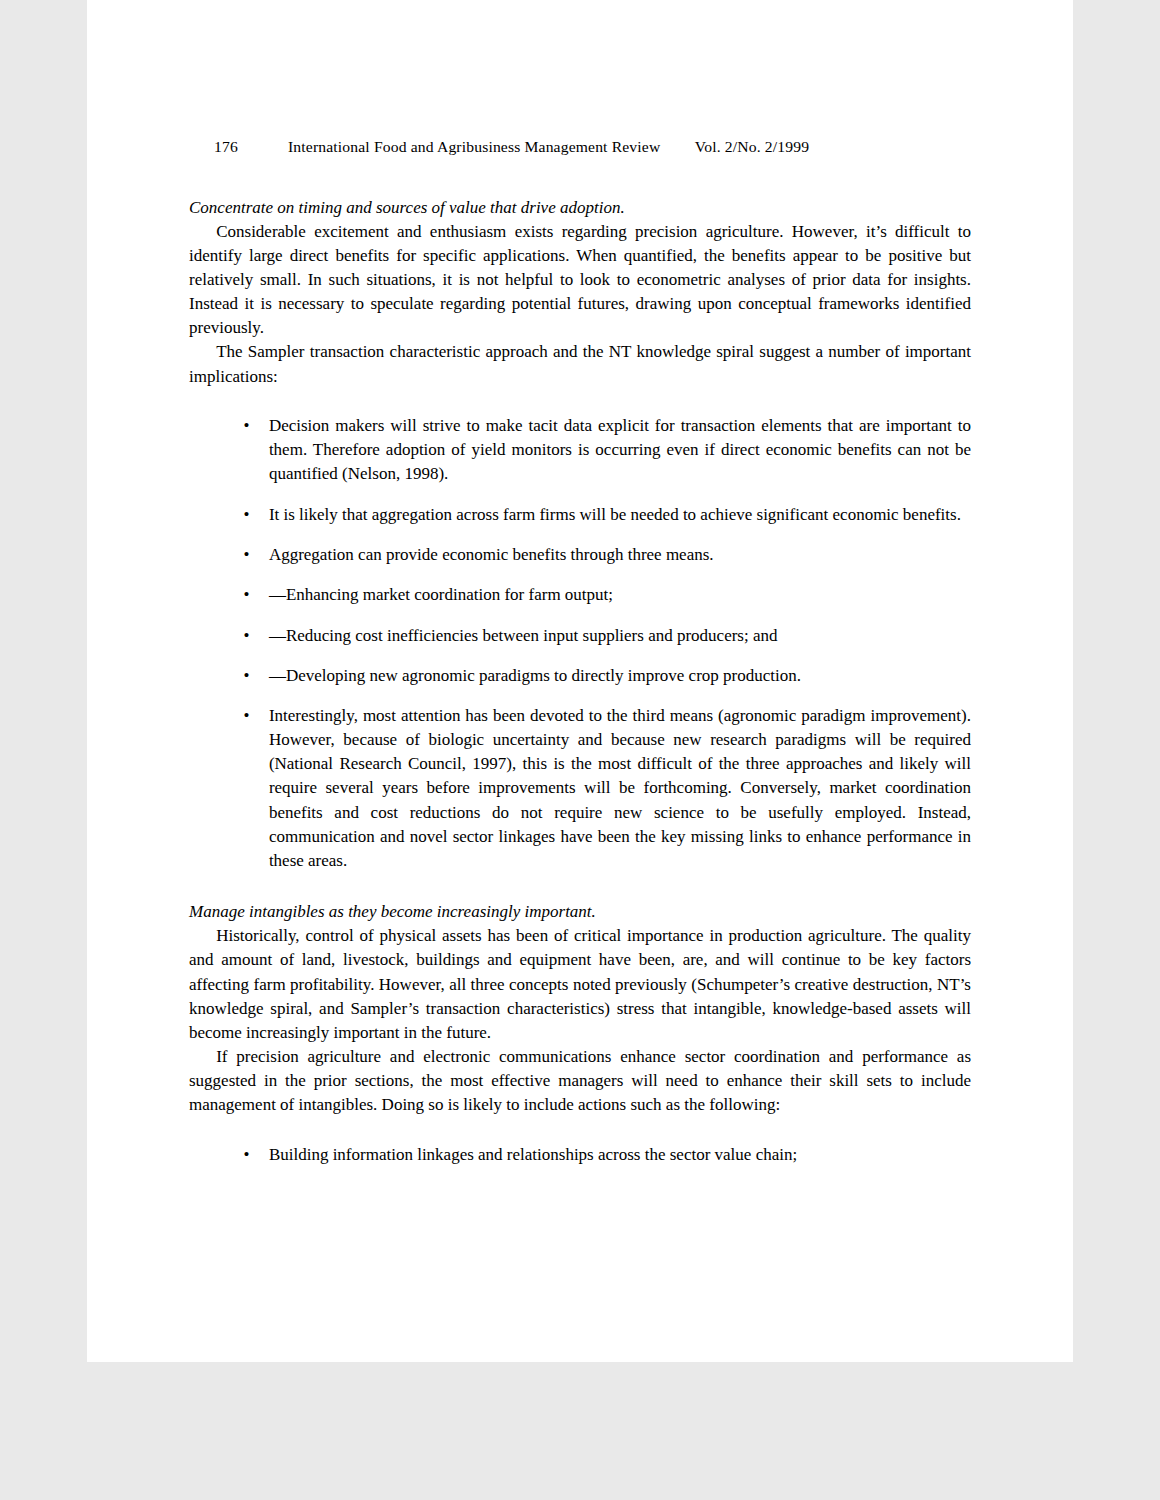176 International Food and Agribusiness Management Review Vol. 2/No. 2/1999
Concentrate on timing and sources of value that drive adoption.
Considerable excitement and enthusiasm exists regarding precision agriculture. However, it’s difficult to identify large direct benefits for specific applications. When quantified, the benefits appear to be positive but relatively small. In such situations, it is not helpful to look to econometric analyses of prior data for insights. Instead it is necessary to speculate regarding potential futures, drawing upon conceptual frameworks identified previously.
The Sampler transaction characteristic approach and the NT knowledge spiral suggest a number of important implications:
Decision makers will strive to make tacit data explicit for transaction elements that are important to them. Therefore adoption of yield monitors is occurring even if direct economic benefits can not be quantified (Nelson, 1998).
It is likely that aggregation across farm firms will be needed to achieve significant economic benefits.
Aggregation can provide economic benefits through three means.
—Enhancing market coordination for farm output;
—Reducing cost inefficiencies between input suppliers and producers; and
—Developing new agronomic paradigms to directly improve crop production.
Interestingly, most attention has been devoted to the third means (agronomic paradigm improvement). However, because of biologic uncertainty and because new research paradigms will be required (National Research Council, 1997), this is the most difficult of the three approaches and likely will require several years before improvements will be forthcoming. Conversely, market coordination benefits and cost reductions do not require new science to be usefully employed. Instead, communication and novel sector linkages have been the key missing links to enhance performance in these areas.
Manage intangibles as they become increasingly important.
Historically, control of physical assets has been of critical importance in production agriculture. The quality and amount of land, livestock, buildings and equipment have been, are, and will continue to be key factors affecting farm profitability. However, all three concepts noted previously (Schumpeter’s creative destruction, NT’s knowledge spiral, and Sampler’s transaction characteristics) stress that intangible, knowledge-based assets will become increasingly important in the future.
If precision agriculture and electronic communications enhance sector coordination and performance as suggested in the prior sections, the most effective managers will need to enhance their skill sets to include management of intangibles. Doing so is likely to include actions such as the following:
Building information linkages and relationships across the sector value chain;